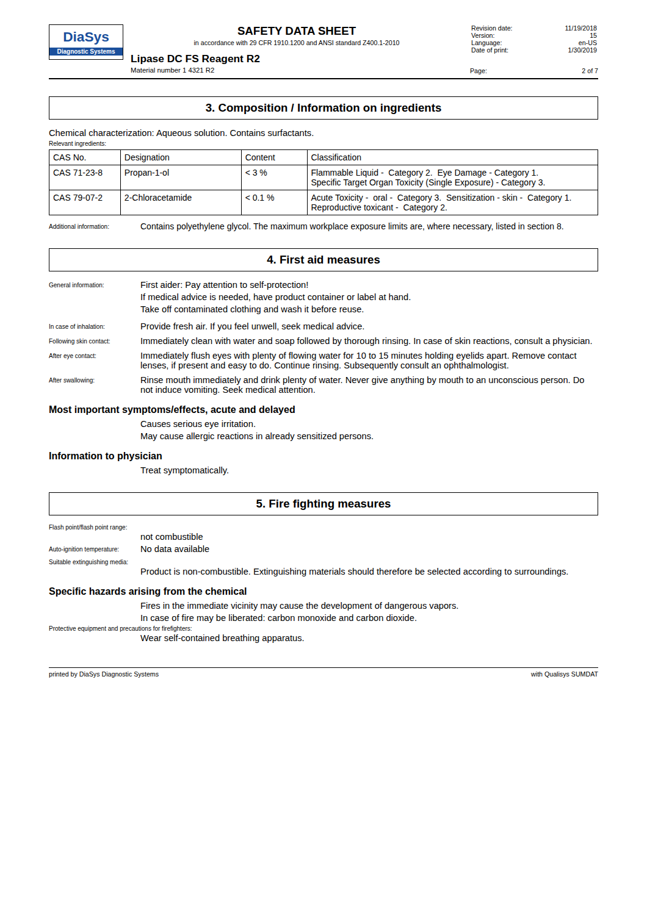DiaSys
Diagnostic Systems
SAFETY DATA SHEET
in accordance with 29 CFR 1910.1200 and ANSI standard Z400.1-2010
Lipase DC FS Reagent R2
Material number 1 4321 R2
| Revision date: | 11/19/2018 |
| Version: | 15 |
| Language: | en-US |
| Date of print: | 1/30/2019 |
Page: 2 of 7
3. Composition / Information on ingredients
Chemical characterization: Aqueous solution. Contains surfactants.
Relevant ingredients:
| CAS No. | Designation | Content | Classification |
| --- | --- | --- | --- |
| CAS 71-23-8 | Propan-1-ol | < 3 % | Flammable Liquid - Category 2. Eye Damage - Category 1. Specific Target Organ Toxicity (Single Exposure) - Category 3. |
| CAS 79-07-2 | 2-Chloracetamide | < 0.1 % | Acute Toxicity - oral - Category 3. Sensitization - skin - Category 1. Reproductive toxicant - Category 2. |
Additional information:
Contains polyethylene glycol. The maximum workplace exposure limits are, where necessary, listed in section 8.
4. First aid measures
General information:
First aider: Pay attention to self-protection!
If medical advice is needed, have product container or label at hand.
Take off contaminated clothing and wash it before reuse.
In case of inhalation:
Provide fresh air. If you feel unwell, seek medical advice.
Following skin contact:
Immediately clean with water and soap followed by thorough rinsing. In case of skin reactions, consult a physician.
After eye contact:
Immediately flush eyes with plenty of flowing water for 10 to 15 minutes holding eyelids apart. Remove contact lenses, if present and easy to do. Continue rinsing. Subsequently consult an ophthalmologist.
After swallowing:
Rinse mouth immediately and drink plenty of water. Never give anything by mouth to an unconscious person. Do not induce vomiting. Seek medical attention.
Most important symptoms/effects, acute and delayed
Causes serious eye irritation.
May cause allergic reactions in already sensitized persons.
Information to physician
Treat symptomatically.
5. Fire fighting measures
Flash point/flash point range:
not combustible
Auto-ignition temperature:
No data available
Suitable extinguishing media:
Product is non-combustible. Extinguishing materials should therefore be selected according to surroundings.
Specific hazards arising from the chemical
Fires in the immediate vicinity may cause the development of dangerous vapors.
In case of fire may be liberated: carbon monoxide and carbon dioxide.
Protective equipment and precautions for firefighters:
Wear self-contained breathing apparatus.
printed by DiaSys Diagnostic Systems with Qualisys SUMDAT